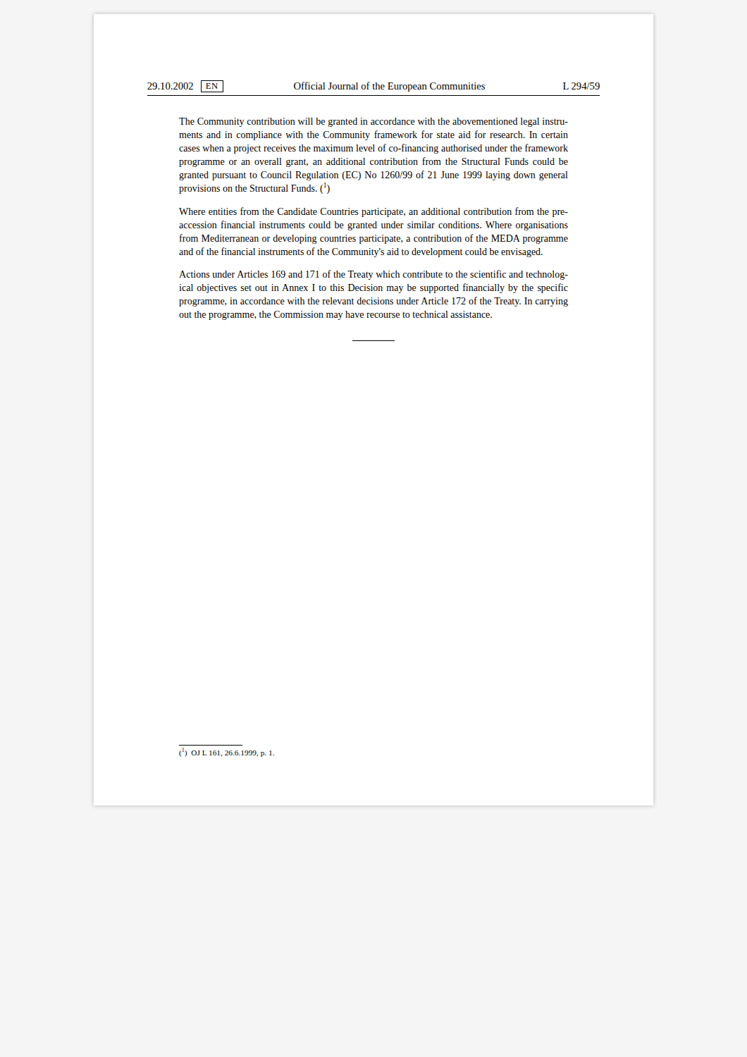29.10.2002
EN
Official Journal of the European Communities
L 294/59
The Community contribution will be granted in accordance with the abovementioned legal instruments and in compliance with the Community framework for state aid for research. In certain cases when a project receives the maximum level of co-financing authorised under the framework programme or an overall grant, an additional contribution from the Structural Funds could be granted pursuant to Council Regulation (EC) No 1260/99 of 21 June 1999 laying down general provisions on the Structural Funds. (1)
Where entities from the Candidate Countries participate, an additional contribution from the pre-accession financial instruments could be granted under similar conditions. Where organisations from Mediterranean or developing countries participate, a contribution of the MEDA programme and of the financial instruments of the Community's aid to development could be envisaged.
Actions under Articles 169 and 171 of the Treaty which contribute to the scientific and technological objectives set out in Annex I to this Decision may be supported financially by the specific programme, in accordance with the relevant decisions under Article 172 of the Treaty. In carrying out the programme, the Commission may have recourse to technical assistance.
(1) OJ L 161, 26.6.1999, p. 1.